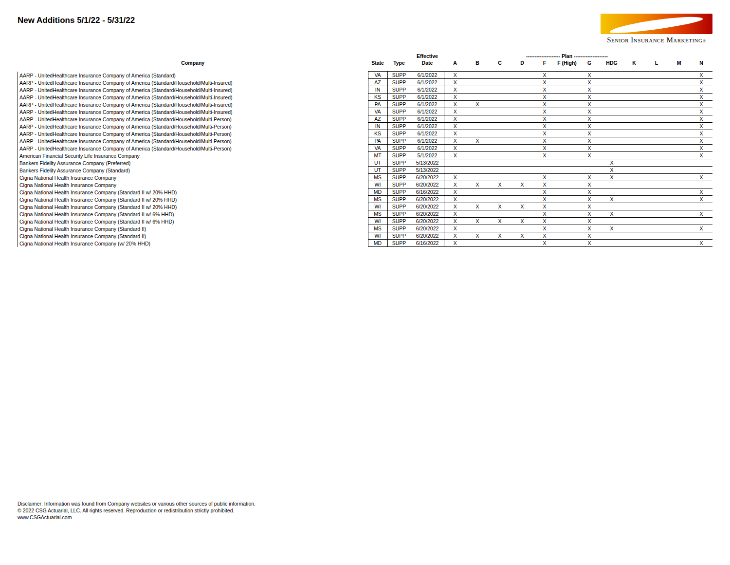New Additions 5/1/22 - 5/31/22
Senior Insurance Marketing®
| | | | Effective | -------------------- Plan -------------------- |
| --- | --- | --- | --- | --- |
| Company | State | Type | Date | A | B | C | D | F | F (High) | G | HDG | K | L | M | N |
| AARP - UnitedHealthcare Insurance Company of America (Standard) | VA | SUPP | 6/1/2022 | X | | | | X | | X | | | | | X |
| AARP - UnitedHealthcare Insurance Company of America (Standard/Household/Multi-Insured) | AZ | SUPP | 6/1/2022 | X | | | | X | | X | | | | | X |
| AARP - UnitedHealthcare Insurance Company of America (Standard/Household/Multi-Insured) | IN | SUPP | 6/1/2022 | X | | | | X | | X | | | | | X |
| AARP - UnitedHealthcare Insurance Company of America (Standard/Household/Multi-Insured) | KS | SUPP | 6/1/2022 | X | | | | X | | X | | | | | X |
| AARP - UnitedHealthcare Insurance Company of America (Standard/Household/Multi-Insured) | PA | SUPP | 6/1/2022 | X | X | | | X | | X | | | | | X |
| AARP - UnitedHealthcare Insurance Company of America (Standard/Household/Multi-Insured) | VA | SUPP | 6/1/2022 | X | | | | X | | X | | | | | X |
| AARP - UnitedHealthcare Insurance Company of America (Standard/Household/Multi-Person) | AZ | SUPP | 6/1/2022 | X | | | | X | | X | | | | | X |
| AARP - UnitedHealthcare Insurance Company of America (Standard/Household/Multi-Person) | IN | SUPP | 6/1/2022 | X | | | | X | | X | | | | | X |
| AARP - UnitedHealthcare Insurance Company of America (Standard/Household/Multi-Person) | KS | SUPP | 6/1/2022 | X | | | | X | | X | | | | | X |
| AARP - UnitedHealthcare Insurance Company of America (Standard/Household/Multi-Person) | PA | SUPP | 6/1/2022 | X | X | | | X | | X | | | | | X |
| AARP - UnitedHealthcare Insurance Company of America (Standard/Household/Multi-Person) | VA | SUPP | 6/1/2022 | X | | | | X | | X | | | | | X |
| American Financial Security Life Insurance Company | MT | SUPP | 5/1/2022 | X | | | | X | | X | | | | | X |
| Bankers Fidelity Assurance Company (Preferred) | UT | SUPP | 5/13/2022 | | | | | | | | X | | | | |
| Bankers Fidelity Assurance Company (Standard) | UT | SUPP | 5/13/2022 | | | | | | | | X | | | | |
| Cigna National Health Insurance Company | MS | SUPP | 6/20/2022 | X | | | | X | | X | X | | | | X |
| Cigna National Health Insurance Company | WI | SUPP | 6/20/2022 | X | X | X | X | X | | X | | | | | |
| Cigna National Health Insurance Company (Standard II w/ 20% HHD) | MD | SUPP | 6/16/2022 | X | | | | X | | X | | | | | X |
| Cigna National Health Insurance Company (Standard II w/ 20% HHD) | MS | SUPP | 6/20/2022 | X | | | | X | | X | X | | | | X |
| Cigna National Health Insurance Company (Standard II w/ 20% HHD) | WI | SUPP | 6/20/2022 | X | X | X | X | X | | X | | | | | |
| Cigna National Health Insurance Company (Standard II w/ 6% HHD) | MS | SUPP | 6/20/2022 | X | | | | X | | X | X | | | | X |
| Cigna National Health Insurance Company (Standard II w/ 6% HHD) | WI | SUPP | 6/20/2022 | X | X | X | X | X | | X | | | | | |
| Cigna National Health Insurance Company (Standard II) | MS | SUPP | 6/20/2022 | X | | | | X | | X | X | | | | X |
| Cigna National Health Insurance Company (Standard II) | WI | SUPP | 6/20/2022 | X | X | X | X | X | | X | | | | | |
| Cigna National Health Insurance Company (w/ 20% HHD) | MD | SUPP | 6/16/2022 | X | | | | X | | X | | | | | X |
Disclaimer: Information was found from Company websites or various other sources of public information.
© 2022 CSG Actuarial, LLC. All rights reserved. Reproduction or redistribution strictly prohibited.
www.CSGActuarial.com